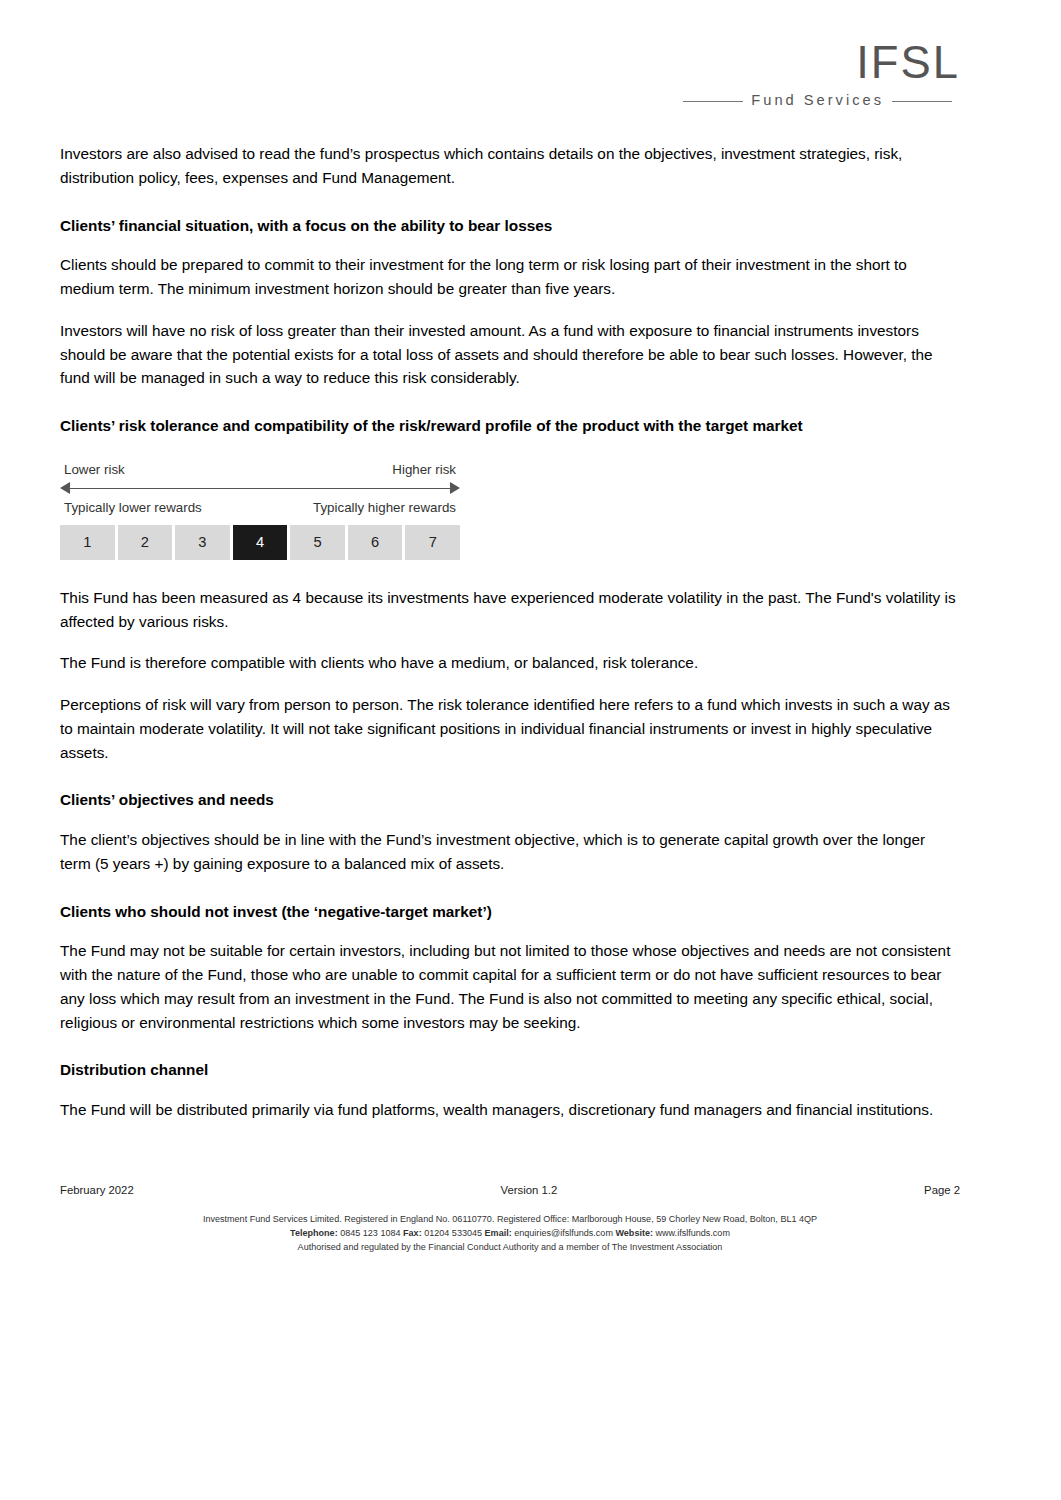IFSL
Fund Services
Investors are also advised to read the fund’s prospectus which contains details on the objectives, investment strategies, risk, distribution policy, fees, expenses and Fund Management.
Clients’ financial situation, with a focus on the ability to bear losses
Clients should be prepared to commit to their investment for the long term or risk losing part of their investment in the short to medium term. The minimum investment horizon should be greater than five years.
Investors will have no risk of loss greater than their invested amount. As a fund with exposure to financial instruments investors should be aware that the potential exists for a total loss of assets and should therefore be able to bear such losses. However, the fund will be managed in such a way to reduce this risk considerably.
Clients’ risk tolerance and compatibility of the risk/reward profile of the product with the target market
Lower risk Higher risk
Typically lower rewards Typically higher rewards
1
2
3
4
5
6
7
This Fund has been measured as 4 because its investments have experienced moderate volatility in the past. The Fund's volatility is affected by various risks.
The Fund is therefore compatible with clients who have a medium, or balanced, risk tolerance.
Perceptions of risk will vary from person to person. The risk tolerance identified here refers to a fund which invests in such a way as to maintain moderate volatility. It will not take significant positions in individual financial instruments or invest in highly speculative assets.
Clients’ objectives and needs
The client’s objectives should be in line with the Fund’s investment objective, which is to generate capital growth over the longer term (5 years +) by gaining exposure to a balanced mix of assets.
Clients who should not invest (the ‘negative-target market’)
The Fund may not be suitable for certain investors, including but not limited to those whose objectives and needs are not consistent with the nature of the Fund, those who are unable to commit capital for a sufficient term or do not have sufficient resources to bear any loss which may result from an investment in the Fund. The Fund is also not committed to meeting any specific ethical, social, religious or environmental restrictions which some investors may be seeking.
Distribution channel
The Fund will be distributed primarily via fund platforms, wealth managers, discretionary fund managers and financial institutions.
February 2022 Version 1.2 Page 2
Investment Fund Services Limited. Registered in England No. 06110770. Registered Office: Marlborough House, 59 Chorley New Road, Bolton, BL1 4QP
Telephone: 0845 123 1084 Fax: 01204 533045 Email: enquiries@ifslfunds.com Website: www.ifslfunds.com
Authorised and regulated by the Financial Conduct Authority and a member of The Investment Association